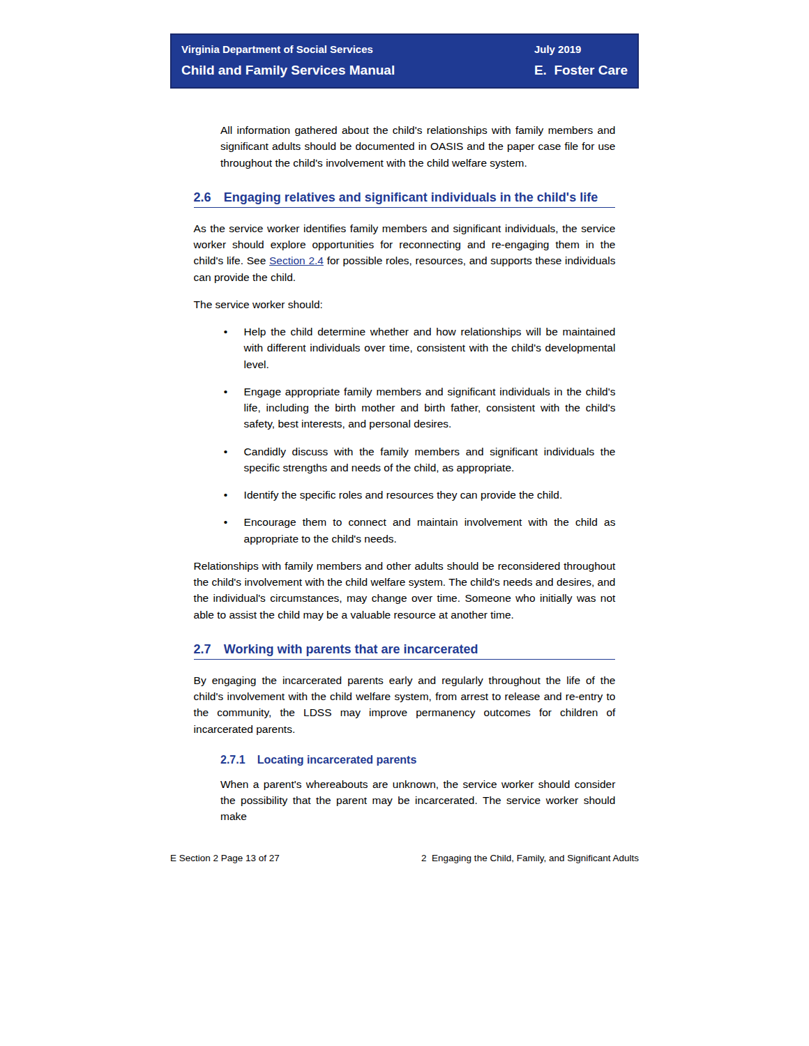Virginia Department of Social Services
Child and Family Services Manual
July 2019
E. Foster Care
All information gathered about the child's relationships with family members and significant adults should be documented in OASIS and the paper case file for use throughout the child's involvement with the child welfare system.
2.6 Engaging relatives and significant individuals in the child's life
As the service worker identifies family members and significant individuals, the service worker should explore opportunities for reconnecting and re-engaging them in the child's life. See Section 2.4 for possible roles, resources, and supports these individuals can provide the child.
The service worker should:
Help the child determine whether and how relationships will be maintained with different individuals over time, consistent with the child's developmental level.
Engage appropriate family members and significant individuals in the child's life, including the birth mother and birth father, consistent with the child's safety, best interests, and personal desires.
Candidly discuss with the family members and significant individuals the specific strengths and needs of the child, as appropriate.
Identify the specific roles and resources they can provide the child.
Encourage them to connect and maintain involvement with the child as appropriate to the child's needs.
Relationships with family members and other adults should be reconsidered throughout the child's involvement with the child welfare system. The child's needs and desires, and the individual's circumstances, may change over time. Someone who initially was not able to assist the child may be a valuable resource at another time.
2.7 Working with parents that are incarcerated
By engaging the incarcerated parents early and regularly throughout the life of the child's involvement with the child welfare system, from arrest to release and re-entry to the community, the LDSS may improve permanency outcomes for children of incarcerated parents.
2.7.1 Locating incarcerated parents
When a parent's whereabouts are unknown, the service worker should consider the possibility that the parent may be incarcerated. The service worker should make
E Section 2 Page 13 of 27
2 Engaging the Child, Family, and Significant Adults